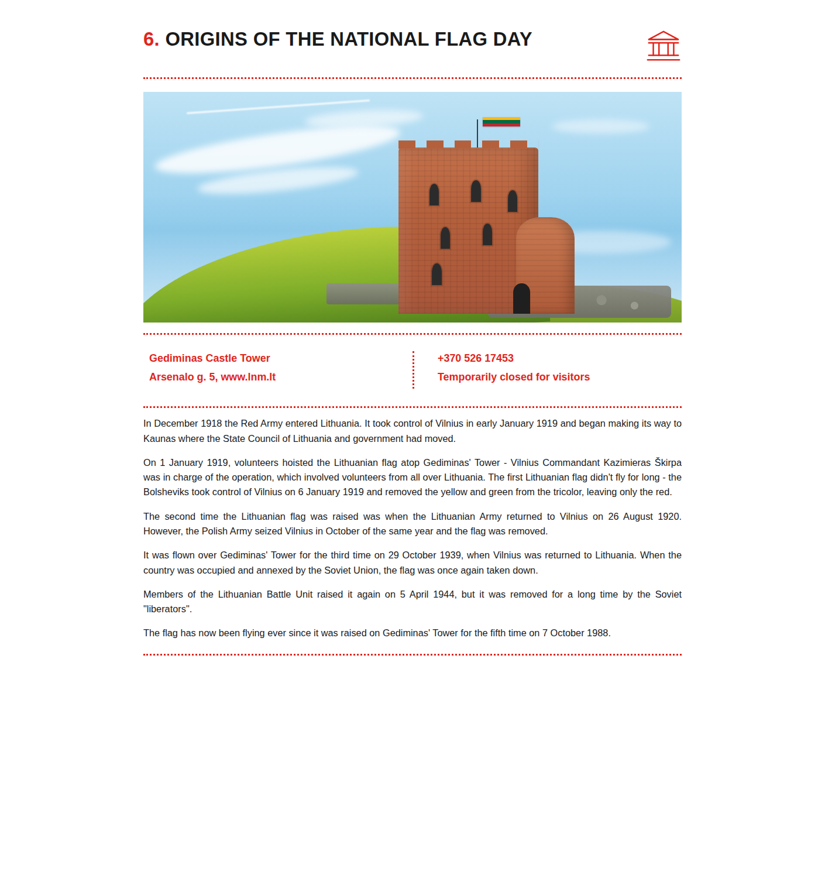6. Origins of the National Flag Day
Gediminas Castle Tower
Arsenalo g. 5, www.lnm.lt
+370 526 17453
Temporarily closed for visitors
In December 1918 the Red Army entered Lithuania. It took control of Vilnius in early January 1919 and began making its way to Kaunas where the State Council of Lithuania and government had moved.
On 1 January 1919, volunteers hoisted the Lithuanian flag atop Gediminas' Tower - Vilnius Commandant Kazimieras Škirpa was in charge of the operation, which involved volunteers from all over Lithuania. The first Lithuanian flag didn't fly for long - the Bolsheviks took control of Vilnius on 6 January 1919 and removed the yellow and green from the tricolor, leaving only the red.
The second time the Lithuanian flag was raised was when the Lithuanian Army returned to Vilnius on 26 August 1920. However, the Polish Army seized Vilnius in October of the same year and the flag was removed.
It was flown over Gediminas' Tower for the third time on 29 October 1939, when Vilnius was returned to Lithuania. When the country was occupied and annexed by the Soviet Union, the flag was once again taken down.
Members of the Lithuanian Battle Unit raised it again on 5 April 1944, but it was removed for a long time by the Soviet "liberators".
The flag has now been flying ever since it was raised on Gediminas' Tower for the fifth time on 7 October 1988.